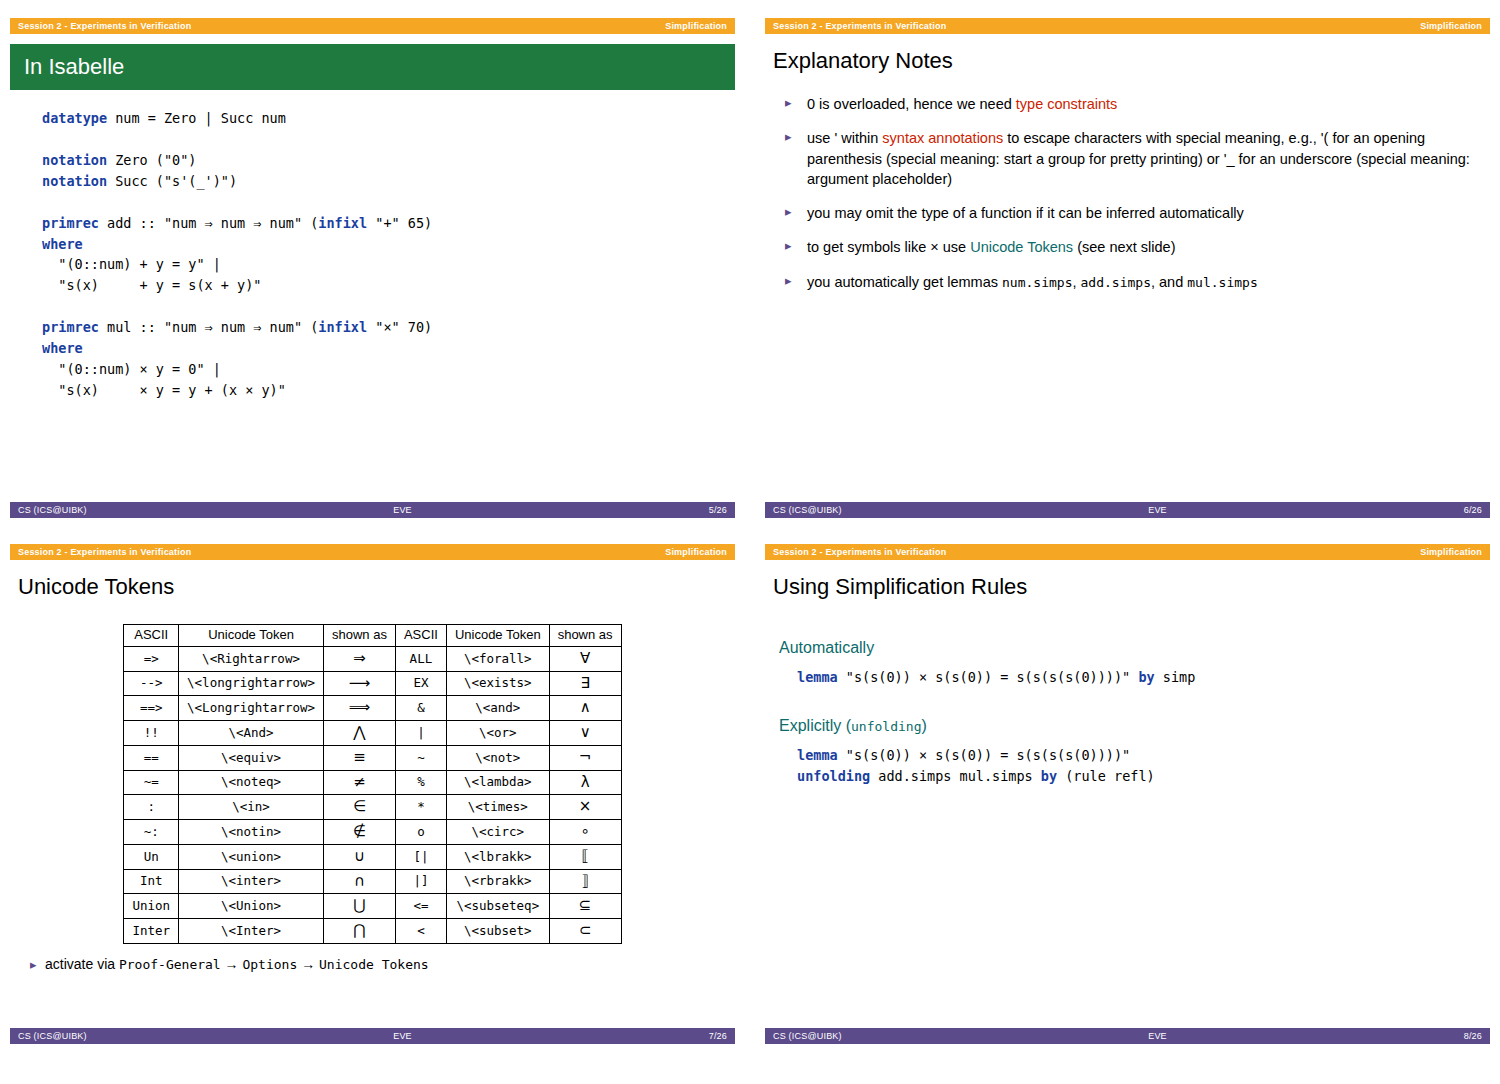Session 2 - Experiments in Verification Simplification
In Isabelle
datatype num = Zero | Succ num

notation Zero ("0")
notation Succ ("s'(_')")

primrec add :: "num ⇒ num ⇒ num" (infixl "+" 65)
where
  "(0::num) + y = y" |
  "s(x)     + y = s(x + y)"

primrec mul :: "num ⇒ num ⇒ num" (infixl "×" 70)
where
  "(0::num) × y = 0" |
  "s(x)     × y = y + (x × y)"
CS (ICS@UIBK) EVE 5/26
Session 2 - Experiments in Verification Simplification
Explanatory Notes
0 is overloaded, hence we need type constraints
use ' within syntax annotations to escape characters with special meaning, e.g., '( for an opening parenthesis (special meaning: start a group for pretty printing) or '_ for an underscore (special meaning: argument placeholder)
you may omit the type of a function if it can be inferred automatically
to get symbols like × use Unicode Tokens (see next slide)
you automatically get lemmas num.simps, add.simps, and mul.simps
CS (ICS@UIBK) EVE 6/26
Session 2 - Experiments in Verification Simplification
Unicode Tokens
| ASCII | Unicode Token | shown as | ASCII | Unicode Token | shown as |
| --- | --- | --- | --- | --- | --- |
| => | \<Rightarrow> | ⇒ | ALL | \<forall> | ∀ |
| --> | \<longrightarrow> | ⟶ | EX | \<exists> | ∃ |
| ==> | \<Longrightarrow> | ⟹ | & | \<and> | ∧ |
| !! | \<And> | ⋀ | / | \<or> | ∨ |
| == | \<equiv> | ≡ | ~ | \<not> | ¬ |
| ~= | \<noteq> | ≠ | % | \<lambda> | λ |
| : | \<in> | ∈ | * | \<times> | × |
| ~: | \<notin> | ∉ | o | \<circ> | ∘ |
| Un | \<union> | ∪ | [/ | \<lbrakk> | ⟦ |
| Int | \<inter> | ∩ | /] | \<rbrakk> | ⟧ |
| Union | \<Union> | ⋃ | <= | \<subseteq> | ⊆ |
| Inter | \<Inter> | ⋂ | < | \<subset> | ⊂ |
activate via Proof-General → Options → Unicode Tokens
CS (ICS@UIBK) EVE 7/26
Session 2 - Experiments in Verification Simplification
Using Simplification Rules
Automatically
lemma "s(s(0)) × s(s(0)) = s(s(s(s(0))))" by simp
Explicitly (unfolding)
lemma "s(s(0)) × s(s(0)) = s(s(s(s(0))))"
unfolding add.simps mul.simps by (rule refl)
CS (ICS@UIBK) EVE 8/26